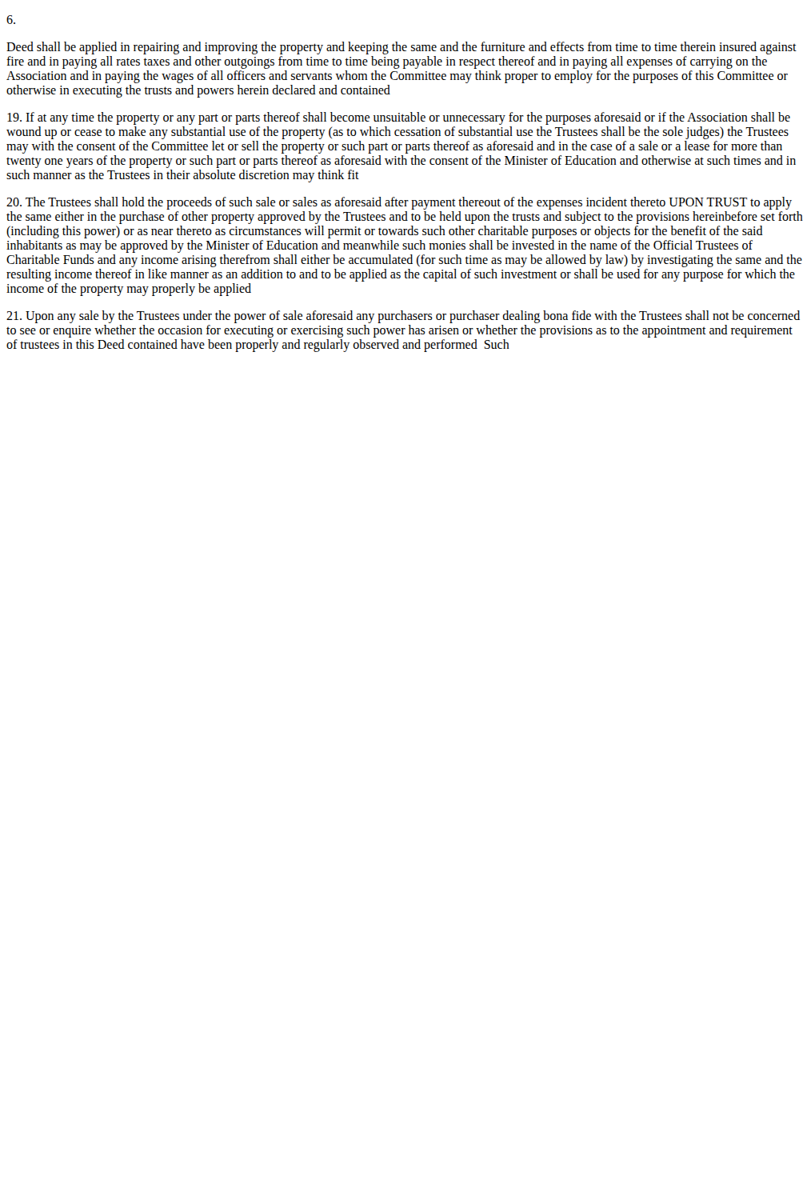6.
Deed shall be applied in repairing and improving the property and keeping the same and the furniture and effects from time to time therein insured against fire and in paying all rates taxes and other outgoings from time to time being payable in respect thereof and in paying all expenses of carrying on the Association and in paying the wages of all officers and servants whom the Committee may think proper to employ for the purposes of this Committee or otherwise in executing the trusts and powers herein declared and contained
19. If at any time the property or any part or parts thereof shall become unsuitable or unnecessary for the purposes aforesaid or if the Association shall be wound up or cease to make any substantial use of the property (as to which cessation of substantial use the Trustees shall be the sole judges) the Trustees may with the consent of the Committee let or sell the property or such part or parts thereof as aforesaid and in the case of a sale or a lease for more than twenty one years of the property or such part or parts thereof as aforesaid with the consent of the Minister of Education and otherwise at such times and in such manner as the Trustees in their absolute discretion may think fit
20. The Trustees shall hold the proceeds of such sale or sales as aforesaid after payment thereout of the expenses incident thereto UPON TRUST to apply the same either in the purchase of other property approved by the Trustees and to be held upon the trusts and subject to the provisions hereinbefore set forth (including this power) or as near thereto as circumstances will permit or towards such other charitable purposes or objects for the benefit of the said inhabitants as may be approved by the Minister of Education and meanwhile such monies shall be invested in the name of the Official Trustees of Charitable Funds and any income arising therefrom shall either be accumulated (for such time as may be allowed by law) by investigating the same and the resulting income thereof in like manner as an addition to and to be applied as the capital of such investment or shall be used for any purpose for which the income of the property may properly be applied
21. Upon any sale by the Trustees under the power of sale aforesaid any purchasers or purchaser dealing bona fide with the Trustees shall not be concerned to see or enquire whether the occasion for executing or exercising such power has arisen or whether the provisions as to the appointment and requirement of trustees in this Deed contained have been properly and regularly observed and performed Such